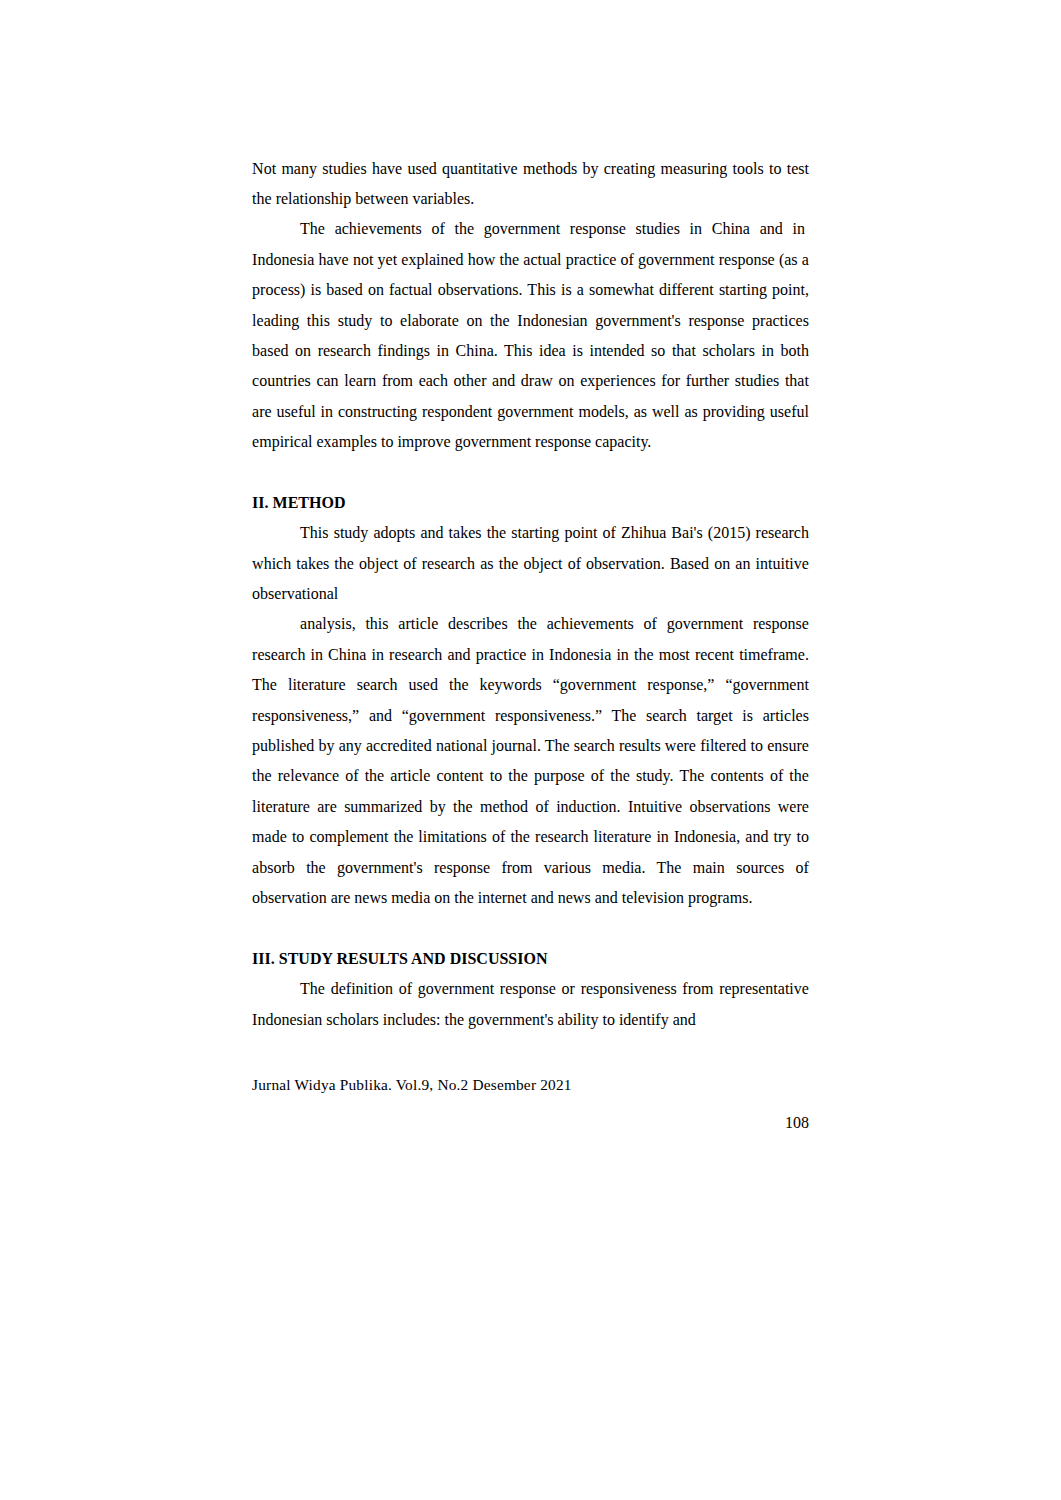Not many studies have used quantitative methods by creating measuring tools to test the relationship between variables.
The achievements of the government response studies in China and in Indonesia have not yet explained how the actual practice of government response (as a process) is based on factual observations. This is a somewhat different starting point, leading this study to elaborate on the Indonesian government's response practices based on research findings in China. This idea is intended so that scholars in both countries can learn from each other and draw on experiences for further studies that are useful in constructing respondent government models, as well as providing useful empirical examples to improve government response capacity.
II. METHOD
This study adopts and takes the starting point of Zhihua Bai's (2015) research which takes the object of research as the object of observation. Based on an intuitive observational
analysis, this article describes the achievements of government response research in China in research and practice in Indonesia in the most recent timeframe. The literature search used the keywords “government response,” “government responsiveness,” and “government responsiveness.” The search target is articles published by any accredited national journal. The search results were filtered to ensure the relevance of the article content to the purpose of the study. The contents of the literature are summarized by the method of induction. Intuitive observations were made to complement the limitations of the research literature in Indonesia, and try to absorb the government's response from various media. The main sources of observation are news media on the internet and news and television programs.
III. STUDY RESULTS AND DISCUSSION
The definition of government response or responsiveness from representative Indonesian scholars includes: the government's ability to identify and
Jurnal Widya Publika. Vol.9, No.2 Desember 2021
108